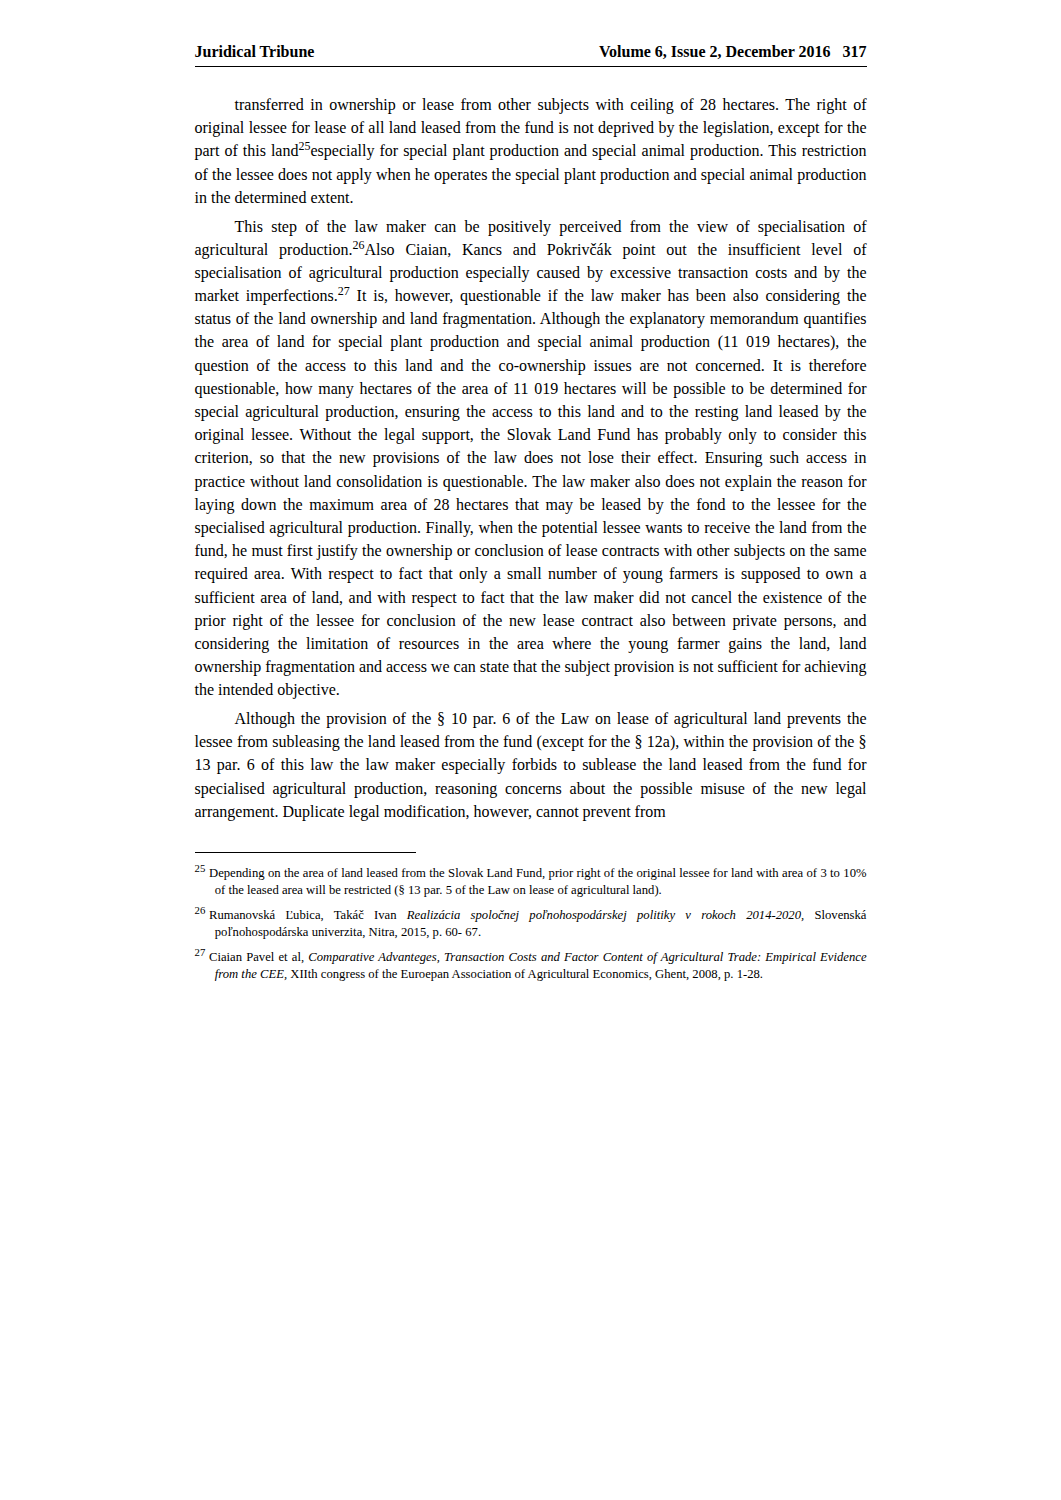Juridical Tribune Volume 6, Issue 2, December 2016 317
transferred in ownership or lease from other subjects with ceiling of 28 hectares. The right of original lessee for lease of all land leased from the fund is not deprived by the legislation, except for the part of this land25especially for special plant production and special animal production. This restriction of the lessee does not apply when he operates the special plant production and special animal production in the determined extent.
This step of the law maker can be positively perceived from the view of specialisation of agricultural production.26Also Ciaian, Kancs and Pokrivčák point out the insufficient level of specialisation of agricultural production especially caused by excessive transaction costs and by the market imperfections.27 It is, however, questionable if the law maker has been also considering the status of the land ownership and land fragmentation. Although the explanatory memorandum quantifies the area of land for special plant production and special animal production (11 019 hectares), the question of the access to this land and the co-ownership issues are not concerned. It is therefore questionable, how many hectares of the area of 11 019 hectares will be possible to be determined for special agricultural production, ensuring the access to this land and to the resting land leased by the original lessee. Without the legal support, the Slovak Land Fund has probably only to consider this criterion, so that the new provisions of the law does not lose their effect. Ensuring such access in practice without land consolidation is questionable. The law maker also does not explain the reason for laying down the maximum area of 28 hectares that may be leased by the fond to the lessee for the specialised agricultural production. Finally, when the potential lessee wants to receive the land from the fund, he must first justify the ownership or conclusion of lease contracts with other subjects on the same required area. With respect to fact that only a small number of young farmers is supposed to own a sufficient area of land, and with respect to fact that the law maker did not cancel the existence of the prior right of the lessee for conclusion of the new lease contract also between private persons, and considering the limitation of resources in the area where the young farmer gains the land, land ownership fragmentation and access we can state that the subject provision is not sufficient for achieving the intended objective.
Although the provision of the § 10 par. 6 of the Law on lease of agricultural land prevents the lessee from subleasing the land leased from the fund (except for the § 12a), within the provision of the § 13 par. 6 of this law the law maker especially forbids to sublease the land leased from the fund for specialised agricultural production, reasoning concerns about the possible misuse of the new legal arrangement. Duplicate legal modification, however, cannot prevent from
25 Depending on the area of land leased from the Slovak Land Fund, prior right of the original lessee for land with area of 3 to 10% of the leased area will be restricted (§ 13 par. 5 of the Law on lease of agricultural land).
26 Rumanovská Ľubica, Takáč Ivan Realizácia spoločnej poľnohospodárskej politiky v rokoch 2014-2020, Slovenská poľnohospodárska univerzita, Nitra, 2015, p. 60- 67.
27 Ciaian Pavel et al, Comparative Advanteges, Transaction Costs and Factor Content of Agricultural Trade: Empirical Evidence from the CEE, XIIth congress of the Euroepan Association of Agricultural Economics, Ghent, 2008, p. 1-28.